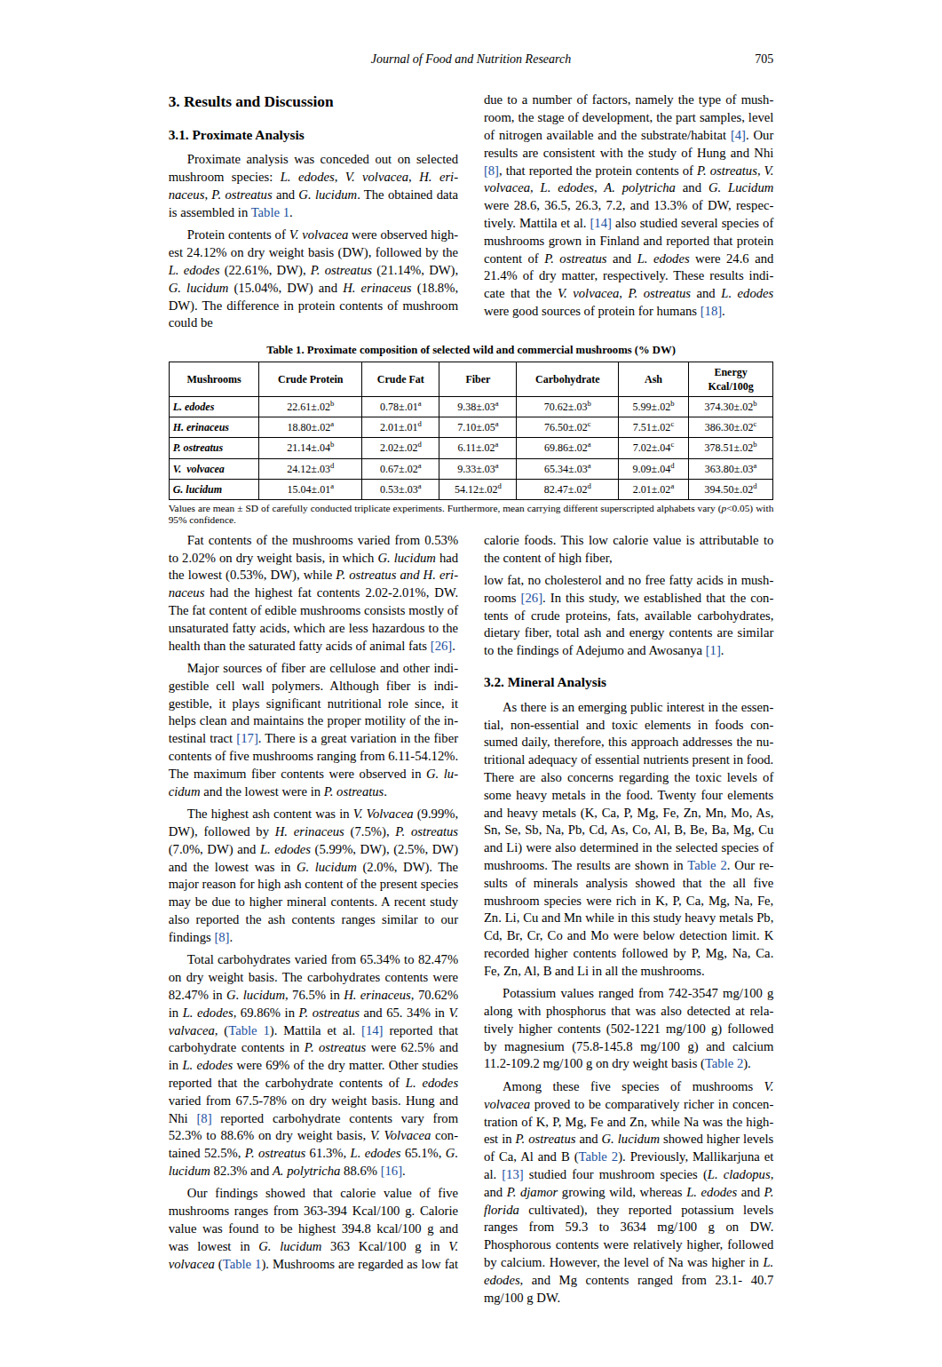Journal of Food and Nutrition Research 705
3. Results and Discussion
3.1. Proximate Analysis
Proximate analysis was conceded out on selected mushroom species: L. edodes, V. volvacea, H. erinaceus, P. ostreatus and G. lucidum. The obtained data is assembled in Table 1.
Protein contents of V. volvacea were observed highest 24.12% on dry weight basis (DW), followed by the L. edodes (22.61%, DW), P. ostreatus (21.14%, DW), G. lucidum (15.04%, DW) and H. erinaceus (18.8%, DW). The difference in protein contents of mushroom could be
due to a number of factors, namely the type of mushroom, the stage of development, the part samples, level of nitrogen available and the substrate/habitat [4]. Our results are consistent with the study of Hung and Nhi [8], that reported the protein contents of P. ostreatus, V. volvacea, L. edodes, A. polytricha and G. Lucidum were 28.6, 36.5, 26.3, 7.2, and 13.3% of DW, respectively. Mattila et al. [14] also studied several species of mushrooms grown in Finland and reported that protein content of P. ostreatus and L. edodes were 24.6 and 21.4% of dry matter, respectively. These results indicate that the V. volvacea, P. ostreatus and L. edodes were good sources of protein for humans [18].
Table 1. Proximate composition of selected wild and commercial mushrooms (% DW)
| Mushrooms | Crude Protein | Crude Fat | Fiber | Carbohydrate | Ash | Energy Kcal/100g |
| --- | --- | --- | --- | --- | --- | --- |
| L. edodes | 22.61±.02 b | 0.78±.01 a | 9.38±.03 a | 70.62±.03 b | 5.99±.02 b | 374.30±.02 b |
| H. erinaceus | 18.80±.02 a | 2.01±.01 d | 7.10±.05 a | 76.50±.02 c | 7.51±.02 c | 386.30±.02 c |
| P. ostreatus | 21.14±.04 b | 2.02±.02 d | 6.11±.02 a | 69.86±.02 a | 7.02±.04 c | 378.51±.02 b |
| V. volvacea | 24.12±.03 d | 0.67±.02 a | 9.33±.03 a | 65.34±.03 a | 9.09±.04 d | 363.80±.03 a |
| G. lucidum | 15.04±.01 a | 0.53±.03 a | 54.12±.02 d | 82.47±.02 d | 2.01±.02 a | 394.50±.02 d |
Values are mean ± SD of carefully conducted triplicate experiments. Furthermore, mean carrying different superscripted alphabets vary (p<0.05) with 95% confidence.
Fat contents of the mushrooms varied from 0.53% to 2.02% on dry weight basis, in which G. lucidum had the lowest (0.53%, DW), while P. ostreatus and H. erinaceus had the highest fat contents 2.02-2.01%, DW. The fat content of edible mushrooms consists mostly of unsaturated fatty acids, which are less hazardous to the health than the saturated fatty acids of animal fats [26].
Major sources of fiber are cellulose and other indigestible cell wall polymers. Although fiber is indigestible, it plays significant nutritional role since, it helps clean and maintains the proper motility of the intestinal tract [17]. There is a great variation in the fiber contents of five mushrooms ranging from 6.11-54.12%. The maximum fiber contents were observed in G. lucidum and the lowest were in P. ostreatus.
The highest ash content was in V. Volvacea (9.99%, DW), followed by H. erinaceus (7.5%), P. ostreatus (7.0%, DW) and L. edodes (5.99%, DW), (2.5%, DW) and the lowest was in G. lucidum (2.0%, DW). The major reason for high ash content of the present species may be due to higher mineral contents. A recent study also reported the ash contents ranges similar to our findings [8].
Total carbohydrates varied from 65.34% to 82.47% on dry weight basis. The carbohydrates contents were 82.47% in G. lucidum, 76.5% in H. erinaceus, 70.62% in L. edodes, 69.86% in P. ostreatus and 65. 34% in V. valvacea, (Table 1). Mattila et al. [14] reported that carbohydrate contents in P. ostreatus were 62.5% and in L. edodes were 69% of the dry matter. Other studies reported that the carbohydrate contents of L. edodes varied from 67.5-78% on dry weight basis. Hung and Nhi [8] reported carbohydrate contents vary from 52.3% to 88.6% on dry weight basis, V. Volvacea contained 52.5%, P. ostreatus 61.3%, L. edodes 65.1%, G. lucidum 82.3% and A. polytricha 88.6% [16].
Our findings showed that calorie value of five mushrooms ranges from 363-394 Kcal/100 g. Calorie value was found to be highest 394.8 kcal/100 g and was lowest in G. lucidum 363 Kcal/100 g in V. volvacea (Table 1). Mushrooms are regarded as low fat calorie foods. This low calorie value is attributable to the content of high fiber,
low fat, no cholesterol and no free fatty acids in mushrooms [26]. In this study, we established that the contents of crude proteins, fats, available carbohydrates, dietary fiber, total ash and energy contents are similar to the findings of Adejumo and Awosanya [1].
3.2. Mineral Analysis
As there is an emerging public interest in the essential, non-essential and toxic elements in foods consumed daily, therefore, this approach addresses the nutritional adequacy of essential nutrients present in food. There are also concerns regarding the toxic levels of some heavy metals in the food. Twenty four elements and heavy metals (K, Ca, P, Mg, Fe, Zn, Mn, Mo, As, Sn, Se, Sb, Na, Pb, Cd, As, Co, Al, B, Be, Ba, Mg, Cu and Li) were also determined in the selected species of mushrooms. The results are shown in Table 2. Our results of minerals analysis showed that the all five mushroom species were rich in K, P, Ca, Mg, Na, Fe, Zn. Li, Cu and Mn while in this study heavy metals Pb, Cd, Br, Cr, Co and Mo were below detection limit. K recorded higher contents followed by P, Mg, Na, Ca. Fe, Zn, Al, B and Li in all the mushrooms.
Potassium values ranged from 742-3547 mg/100 g along with phosphorus that was also detected at relatively higher contents (502-1221 mg/100 g) followed by magnesium (75.8-145.8 mg/100 g) and calcium 11.2-109.2 mg/100 g on dry weight basis (Table 2).
Among these five species of mushrooms V. volvacea proved to be comparatively richer in concentration of K, P, Mg, Fe and Zn, while Na was the highest in P. ostreatus and G. lucidum showed higher levels of Ca, Al and B (Table 2). Previously, Mallikarjuna et al. [13] studied four mushroom species (L. cladopus, and P. djamor growing wild, whereas L. edodes and P. florida cultivated), they reported potassium levels ranges from 59.3 to 3634 mg/100 g on DW. Phosphorous contents were relatively higher, followed by calcium. However, the level of Na was higher in L. edodes, and Mg contents ranged from 23.1- 40.7 mg/100 g DW.